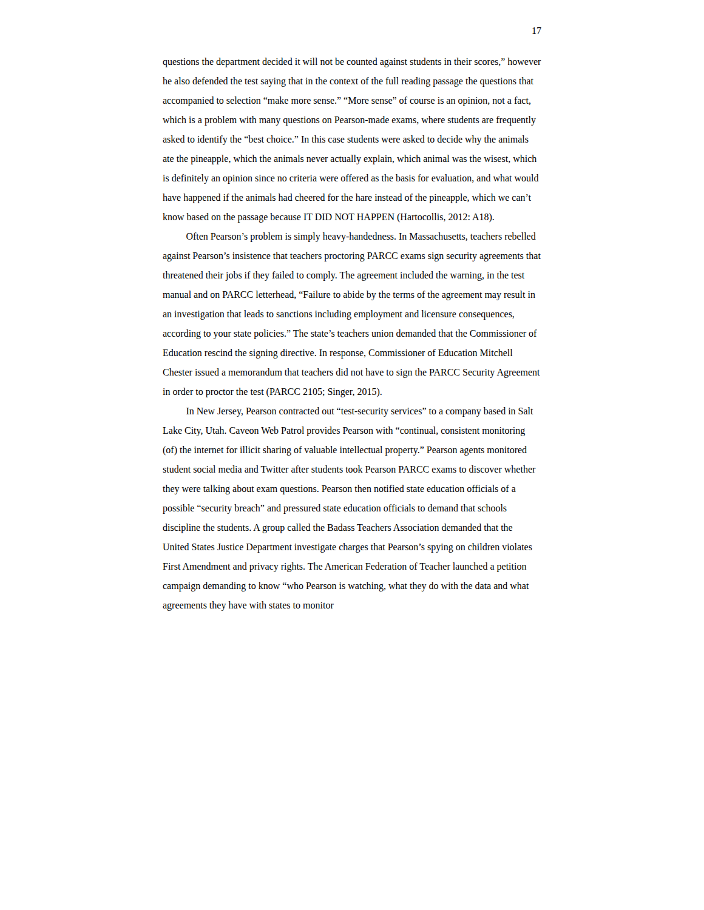17
questions the department decided it will not be counted against students in their scores,” however he also defended the test saying that in the context of the full reading passage the questions that accompanied to selection “make more sense.” “More sense” of course is an opinion, not a fact, which is a problem with many questions on Pearson-made exams, where students are frequently asked to identify the “best choice.” In this case students were asked to decide why the animals ate the pineapple, which the animals never actually explain, which animal was the wisest, which is definitely an opinion since no criteria were offered as the basis for evaluation, and what would have happened if the animals had cheered for the hare instead of the pineapple, which we can’t know based on the passage because IT DID NOT HAPPEN (Hartocollis, 2012: A18).
Often Pearson’s problem is simply heavy-handedness. In Massachusetts, teachers rebelled against Pearson’s insistence that teachers proctoring PARCC exams sign security agreements that threatened their jobs if they failed to comply. The agreement included the warning, in the test manual and on PARCC letterhead, “Failure to abide by the terms of the agreement may result in an investigation that leads to sanctions including employment and licensure consequences, according to your state policies.” The state’s teachers union demanded that the Commissioner of Education rescind the signing directive. In response, Commissioner of Education Mitchell Chester issued a memorandum that teachers did not have to sign the PARCC Security Agreement in order to proctor the test (PARCC 2105; Singer, 2015).
In New Jersey, Pearson contracted out “test-security services” to a company based in Salt Lake City, Utah. Caveon Web Patrol provides Pearson with “continual, consistent monitoring (of) the internet for illicit sharing of valuable intellectual property.” Pearson agents monitored student social media and Twitter after students took Pearson PARCC exams to discover whether they were talking about exam questions. Pearson then notified state education officials of a possible “security breach” and pressured state education officials to demand that schools discipline the students. A group called the Badass Teachers Association demanded that the United States Justice Department investigate charges that Pearson’s spying on children violates First Amendment and privacy rights. The American Federation of Teacher launched a petition campaign demanding to know “who Pearson is watching, what they do with the data and what agreements they have with states to monitor